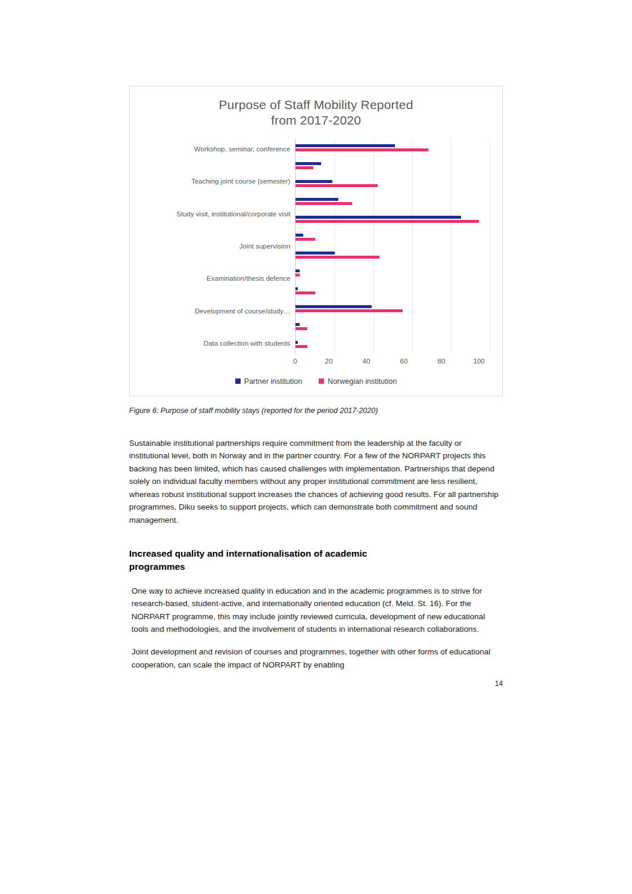Purpose of Staff Mobility Reported
from 2017-2020
Workshop, seminar, conference
Teaching joint course (semester)
Study visit, institutional/corporate visit
Joint supervision
Examination/thesis defence
Development of course/study…
Data collection with students
020406080100
Partner institution
Norwegian institution
Figure 6: Purpose of staff mobility stays (reported for the period 2017-2020)
Sustainable institutional partnerships require commitment from the leadership at the faculty or institutional level, both in Norway and in the partner country. For a few of the NORPART projects this backing has been limited, which has caused challenges with implementation. Partnerships that depend solely on individual faculty members without any proper institutional commitment are less resilient, whereas robust institutional support increases the chances of achieving good results. For all partnership programmes, Diku seeks to support projects, which can demonstrate both commitment and sound management.
Increased quality and internationalisation of academic
programmes
One way to achieve increased quality in education and in the academic programmes is to strive for research-based, student-active, and internationally oriented education (cf. Meld. St. 16). For the NORPART programme, this may include jointly reviewed curricula, development of new educational tools and methodologies, and the involvement of students in international research collaborations.
Joint development and revision of courses and programmes, together with other forms of educational cooperation, can scale the impact of NORPART by enabling
14